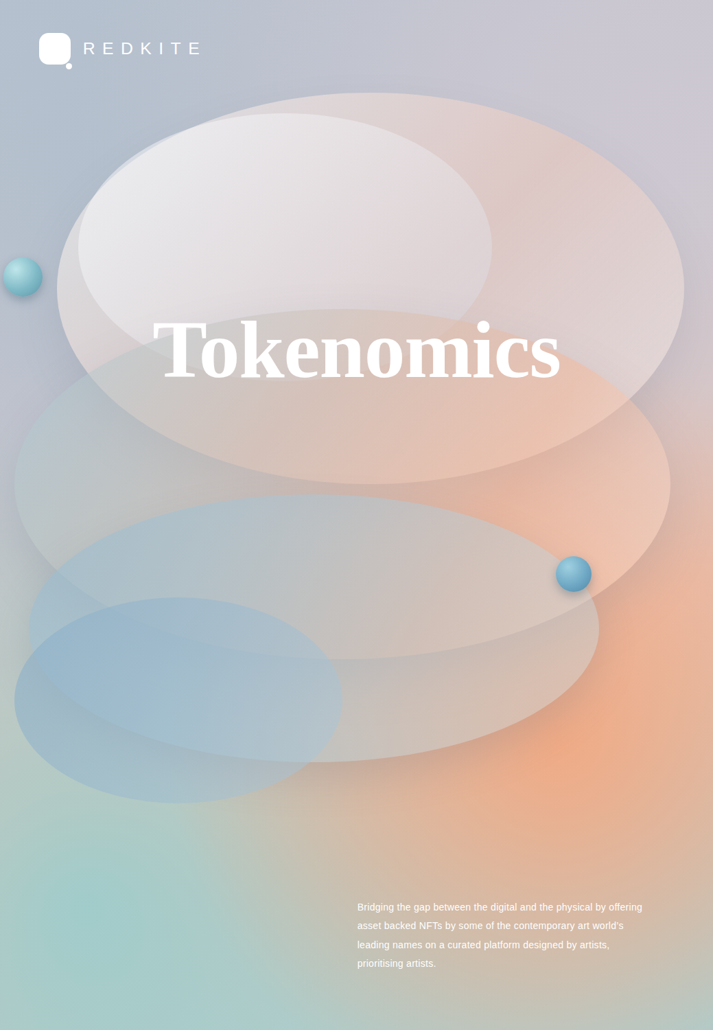Redkite
Tokenomics
Bridging the gap between the digital and the physical by offering asset backed NFTs by some of the contemporary art world’s leading names on a curated platform designed by artists, prioritising artists.